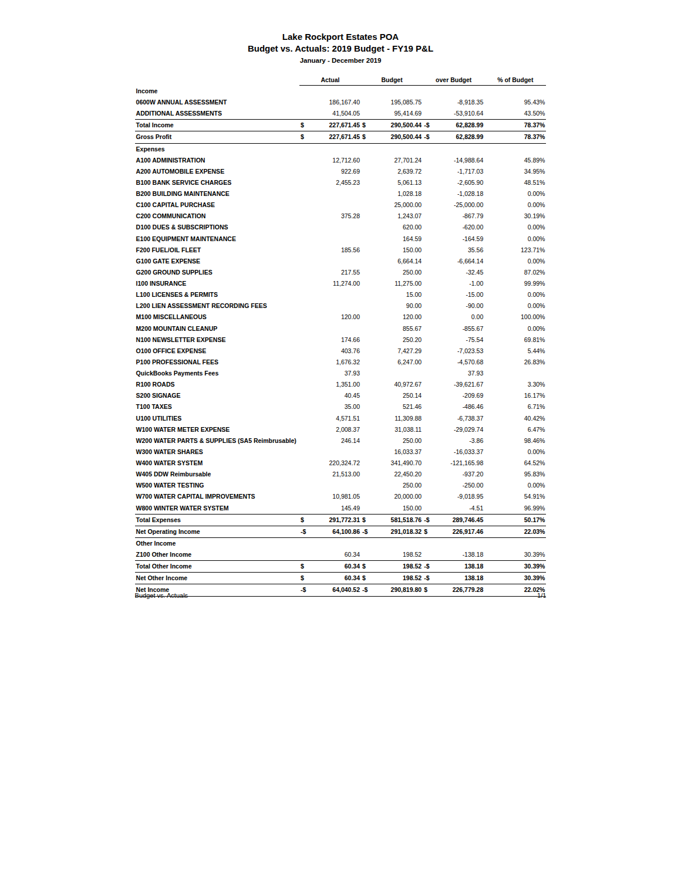Lake Rockport Estates POA
Budget vs. Actuals: 2019 Budget - FY19 P&L
January - December 2019
| | Actual | Budget | over Budget | % of Budget |
| --- | --- | --- | --- | --- |
| Income | | | | |
| 0600W ANNUAL ASSESSMENT | 186,167.40 | 195,085.75 | -8,918.35 | 95.43% |
| ADDITIONAL ASSESSMENTS | 41,504.05 | 95,414.69 | -53,910.64 | 43.50% |
| Total Income | $ 227,671.45 | $ 290,500.44 | -$ 62,828.99 | 78.37% |
| Gross Profit | $ 227,671.45 | $ 290,500.44 | -$ 62,828.99 | 78.37% |
| Expenses | | | | |
| A100 ADMINISTRATION | 12,712.60 | 27,701.24 | -14,988.64 | 45.89% |
| A200 AUTOMOBILE EXPENSE | 922.69 | 2,639.72 | -1,717.03 | 34.95% |
| B100 BANK SERVICE CHARGES | 2,455.23 | 5,061.13 | -2,605.90 | 48.51% |
| B200 BUILDING MAINTENANCE | | 1,028.18 | -1,028.18 | 0.00% |
| C100 CAPITAL PURCHASE | | 25,000.00 | -25,000.00 | 0.00% |
| C200 COMMUNICATION | 375.28 | 1,243.07 | -867.79 | 30.19% |
| D100 DUES & SUBSCRIPTIONS | | 620.00 | -620.00 | 0.00% |
| E100 EQUIPMENT MAINTENANCE | | 164.59 | -164.59 | 0.00% |
| F200 FUEL/OIL FLEET | 185.56 | 150.00 | 35.56 | 123.71% |
| G100 GATE EXPENSE | | 6,664.14 | -6,664.14 | 0.00% |
| G200 GROUND SUPPLIES | 217.55 | 250.00 | -32.45 | 87.02% |
| I100 INSURANCE | 11,274.00 | 11,275.00 | -1.00 | 99.99% |
| L100 LICENSES & PERMITS | | 15.00 | -15.00 | 0.00% |
| L200 LIEN ASSESSMENT RECORDING FEES | | 90.00 | -90.00 | 0.00% |
| M100 MISCELLANEOUS | 120.00 | 120.00 | 0.00 | 100.00% |
| M200 MOUNTAIN CLEANUP | | 855.67 | -855.67 | 0.00% |
| N100 NEWSLETTER EXPENSE | 174.66 | 250.20 | -75.54 | 69.81% |
| O100 OFFICE EXPENSE | 403.76 | 7,427.29 | -7,023.53 | 5.44% |
| P100 PROFESSIONAL FEES | 1,676.32 | 6,247.00 | -4,570.68 | 26.83% |
| QuickBooks Payments Fees | 37.93 | | 37.93 | |
| R100 ROADS | 1,351.00 | 40,972.67 | -39,621.67 | 3.30% |
| S200 SIGNAGE | 40.45 | 250.14 | -209.69 | 16.17% |
| T100 TAXES | 35.00 | 521.46 | -486.46 | 6.71% |
| U100 UTILITIES | 4,571.51 | 11,309.88 | -6,738.37 | 40.42% |
| W100 WATER METER EXPENSE | 2,008.37 | 31,038.11 | -29,029.74 | 6.47% |
| W200 WATER PARTS & SUPPLIES (SA5 Reimbrusable) | 246.14 | 250.00 | -3.86 | 98.46% |
| W300 WATER SHARES | | 16,033.37 | -16,033.37 | 0.00% |
| W400 WATER SYSTEM | 220,324.72 | 341,490.70 | -121,165.98 | 64.52% |
| W405 DDW Reimbursable | 21,513.00 | 22,450.20 | -937.20 | 95.83% |
| W500 WATER TESTING | | 250.00 | -250.00 | 0.00% |
| W700 WATER CAPITAL IMPROVEMENTS | 10,981.05 | 20,000.00 | -9,018.95 | 54.91% |
| W800 WINTER WATER SYSTEM | 145.49 | 150.00 | -4.51 | 96.99% |
| Total Expenses | $ 291,772.31 | $ 581,518.76 | -$ 289,746.45 | 50.17% |
| Net Operating Income | -$ 64,100.86 | -$ 291,018.32 | $ 226,917.46 | 22.03% |
| Other Income | | | | |
| Z100 Other Income | 60.34 | 198.52 | -138.18 | 30.39% |
| Total Other Income | $ 60.34 | $ 198.52 | -$ 138.18 | 30.39% |
| Net Other Income | $ 60.34 | $ 198.52 | -$ 138.18 | 30.39% |
| Net Income | -$ 64,040.52 | -$ 290,819.80 | $ 226,779.28 | 22.02% |
Budget vs. Actuals 1/1